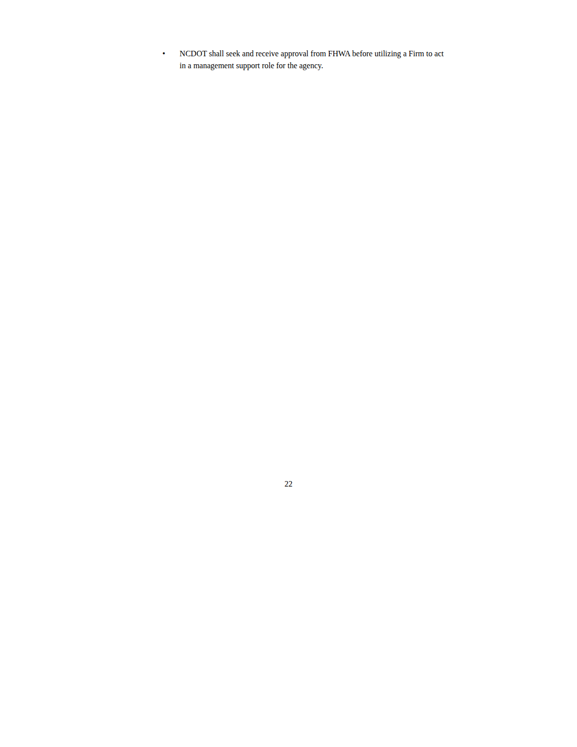NCDOT shall seek and receive approval from FHWA before utilizing a Firm to act in a management support role for the agency.
22